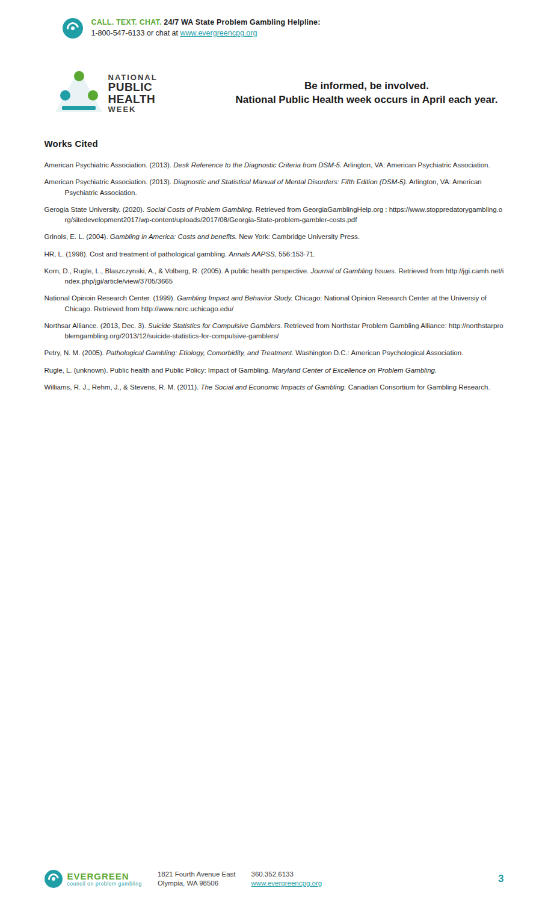CALL. TEXT. CHAT. 24/7 WA State Problem Gambling Helpline:
1-800-547-6133 or chat at www.evergreencpg.org
NATIONAL
PUBLIC
HEALTH
WEEK
Be informed, be involved.
National Public Health week occurs in April each year.
Works Cited
American Psychiatric Association. (2013). Desk Reference to the Diagnostic Criteria from DSM-5. Arlington, VA: American Psychiatric Association.
American Psychiatric Association. (2013). Diagnostic and Statistical Manual of Mental Disorders: Fifth Edition (DSM-5). Arlington, VA: American Psychiatric Association.
Gerogia State University. (2020). Social Costs of Problem Gambling. Retrieved from GeorgiaGamblingHelp.org : https://www.stoppredatorygambling.org/sitedevelopment2017/wp-content/uploads/2017/08/Georgia-State-problem-gambler-costs.pdf
Grinols, E. L. (2004). Gambling in America: Costs and benefits. New York: Cambridge University Press.
HR, L. (1998). Cost and treatment of pathological gambling. Annals AAPSS, 556:153-71.
Korn, D., Rugle, L., Blaszczynski, A., & Volberg, R. (2005). A public health perspective. Journal of Gambling Issues. Retrieved from http://jgi.camh.net/index.php/jgi/article/view/3705/3665
National Opinoin Research Center. (1999). Gambling Impact and Behavior Study. Chicago: National Opinion Research Center at the Universiy of Chicago. Retrieved from http://www.norc.uchicago.edu/
Northsar Alliance. (2013, Dec. 3). Suicide Statistics for Compulsive Gamblers. Retrieved from Northstar Problem Gambling Alliance: http://northstarproblemgambling.org/2013/12/suicide-statistics-for-compulsive-gamblers/
Petry, N. M. (2005). Pathological Gambling: Etiology, Comorbidity, and Treatment. Washington D.C.: American Psychological Association.
Rugle, L. (unknown). Public health and Public Policy: Impact of Gambling. Maryland Center of Excellence on Problem Gambling.
Williams, R. J., Rehm, J., & Stevens, R. M. (2011). The Social and Economic Impacts of Gambling. Canadian Consortium for Gambling Research.
EVERGREEN
council on problem gambling
1821 Fourth Avenue East
Olympia, WA 98506
360.352.6133
www.evergreencpg.org
3